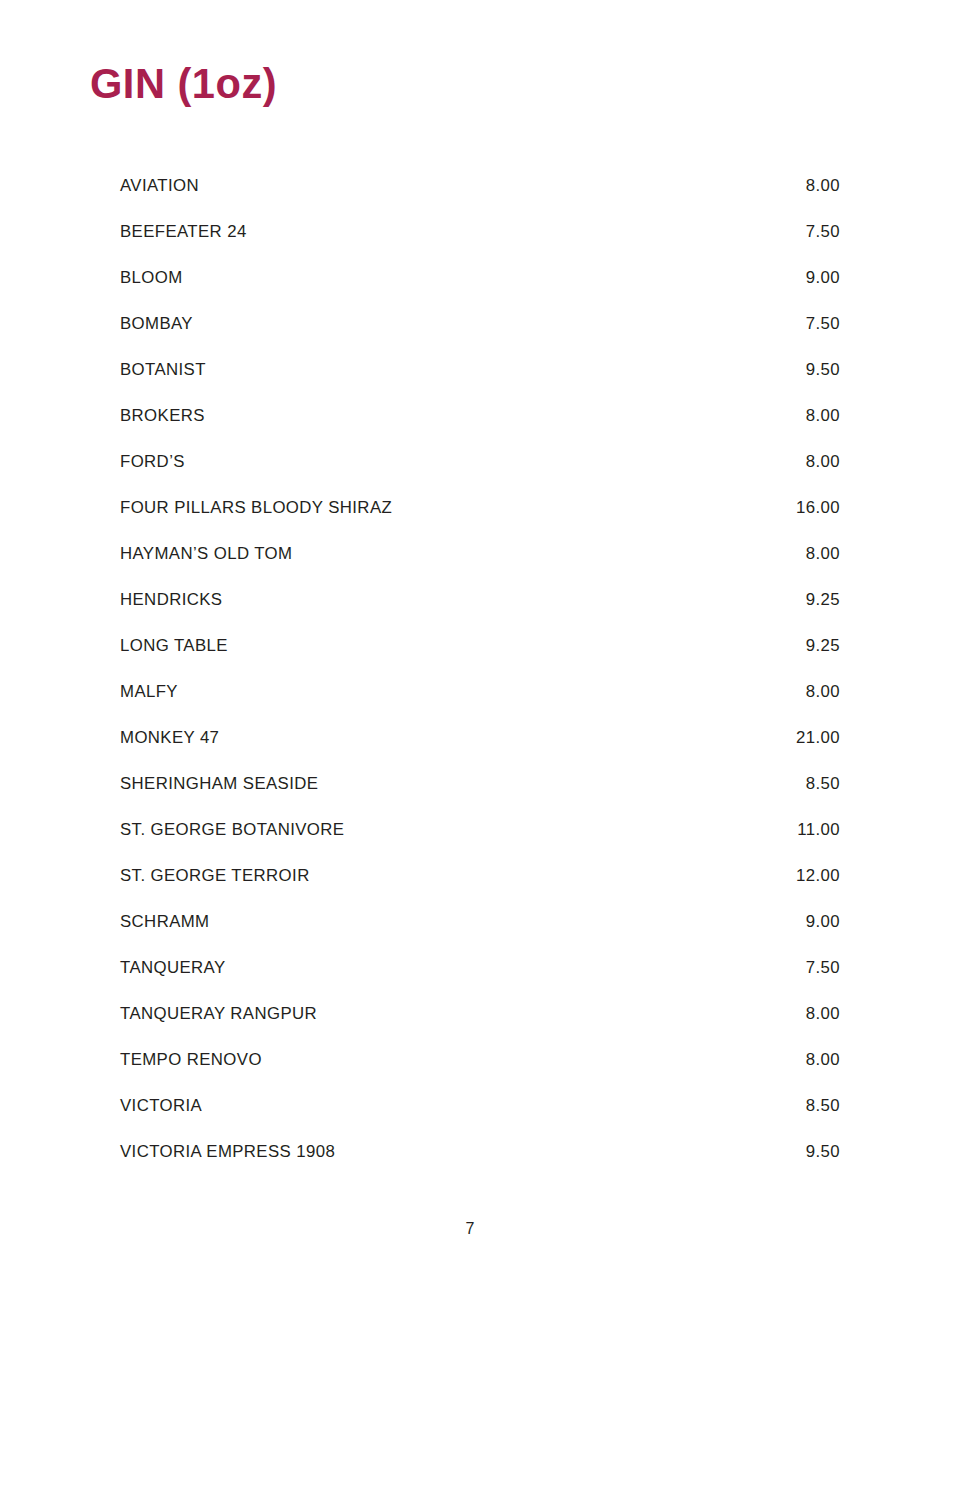GIN (1oz)
| AVIATION | 8.00 |
| BEEFEATER 24 | 7.50 |
| BLOOM | 9.00 |
| BOMBAY | 7.50 |
| BOTANIST | 9.50 |
| BROKERS | 8.00 |
| FORD’S | 8.00 |
| FOUR PILLARS BLOODY SHIRAZ | 16.00 |
| HAYMAN’S OLD TOM | 8.00 |
| HENDRICKS | 9.25 |
| LONG TABLE | 9.25 |
| MALFY | 8.00 |
| MONKEY 47 | 21.00 |
| SHERINGHAM SEASIDE | 8.50 |
| ST. GEORGE BOTANIVORE | 11.00 |
| ST. GEORGE TERROIR | 12.00 |
| SCHRAMM | 9.00 |
| TANQUERAY | 7.50 |
| TANQUERAY RANGPUR | 8.00 |
| TEMPO RENOVO | 8.00 |
| VICTORIA | 8.50 |
| VICTORIA EMPRESS 1908 | 9.50 |
7